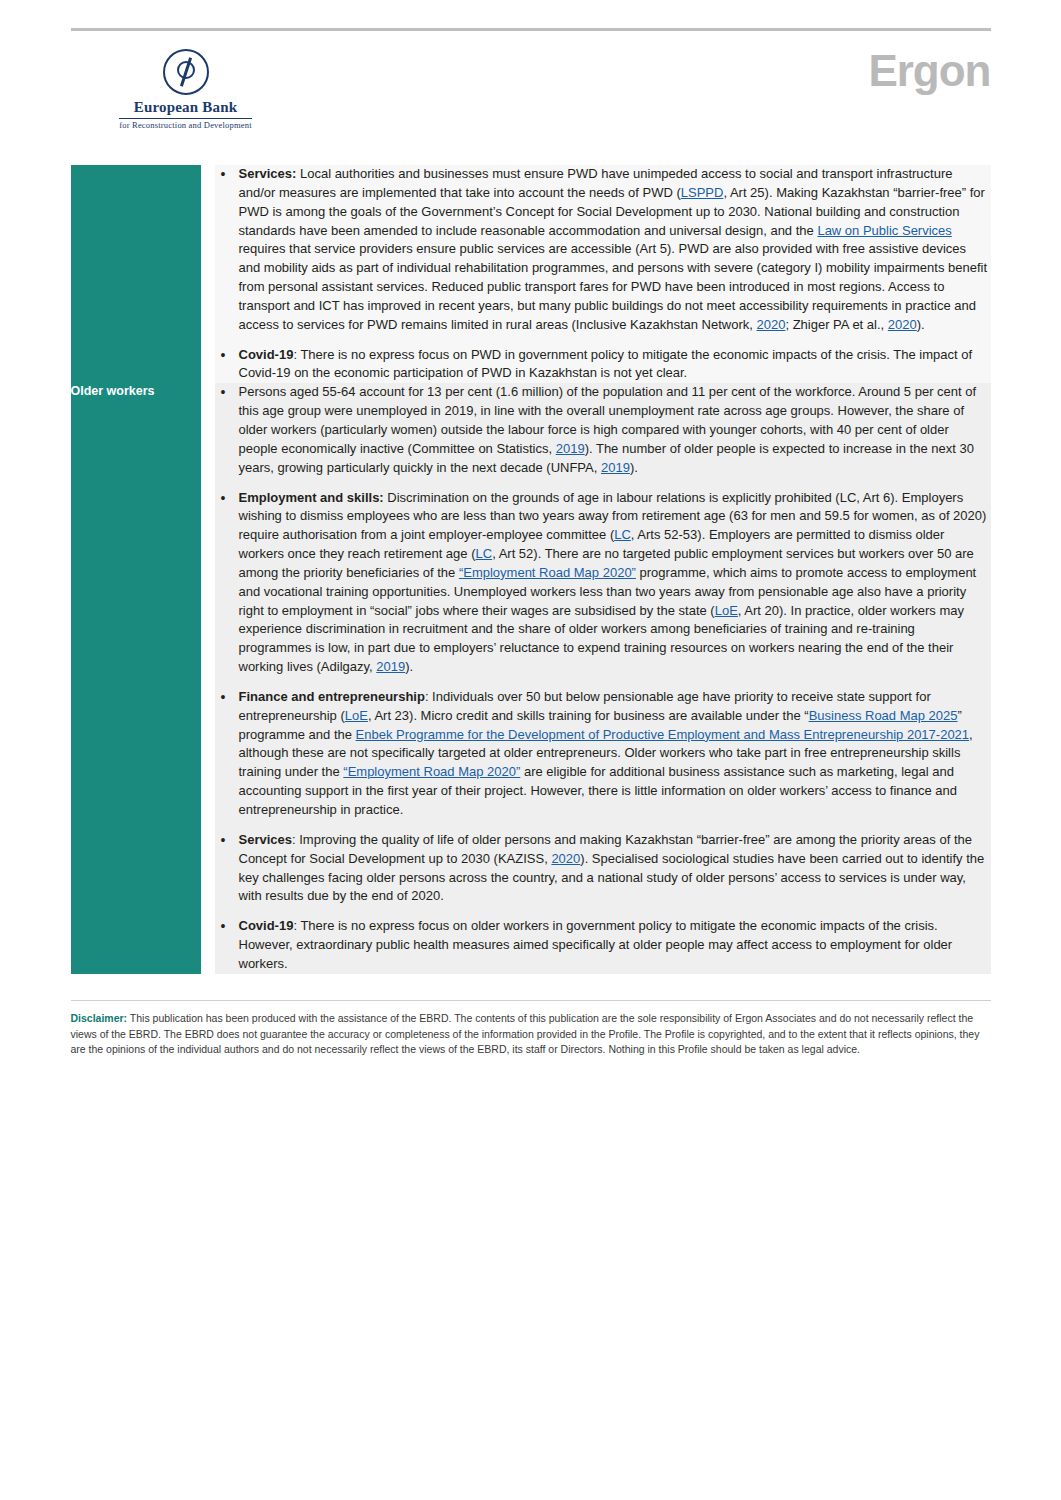European Bank
for Reconstruction and Development
Ergon
| | | Services: Local authorities and businesses must ensure PWD have unimpeded access to social and transport infrastructure and/or measures are implemented that take into account the needs of PWD ( LSPPD , Art 25). Making Kazakhstan “barrier-free” for PWD is among the goals of the Government’s Concept for Social Development up to 2030. National building and construction standards have been amended to include reasonable accommodation and universal design, and the Law on Public Services requires that service providers ensure public services are accessible (Art 5). PWD are also provided with free assistive devices and mobility aids as part of individual rehabilitation programmes, and persons with severe (category I) mobility impairments benefit from personal assistant services. Reduced public transport fares for PWD have been introduced in most regions. Access to transport and ICT has improved in recent years, but many public buildings do not meet accessibility requirements in practice and access to services for PWD remains limited in rural areas (Inclusive Kazakhstan Network, 2020 ; Zhiger PA et al., 2020 ). Covid-19 : There is no express focus on PWD in government policy to mitigate the economic impacts of the crisis. The impact of Covid-19 on the economic participation of PWD in Kazakhstan is not yet clear. |
| Older workers | | Persons aged 55-64 account for 13 per cent (1.6 million) of the population and 11 per cent of the workforce. Around 5 per cent of this age group were unemployed in 2019, in line with the overall unemployment rate across age groups. However, the share of older workers (particularly women) outside the labour force is high compared with younger cohorts, with 40 per cent of older people economically inactive (Committee on Statistics, 2019 ). The number of older people is expected to increase in the next 30 years, growing particularly quickly in the next decade (UNFPA, 2019 ). Employment and skills: Discrimination on the grounds of age in labour relations is explicitly prohibited (LC, Art 6). Employers wishing to dismiss employees who are less than two years away from retirement age (63 for men and 59.5 for women, as of 2020) require authorisation from a joint employer-employee committee ( LC , Arts 52-53). Employers are permitted to dismiss older workers once they reach retirement age ( LC , Art 52). There are no targeted public employment services but workers over 50 are among the priority beneficiaries of the “Employment Road Map 2020” programme, which aims to promote access to employment and vocational training opportunities. Unemployed workers less than two years away from pensionable age also have a priority right to employment in “social” jobs where their wages are subsidised by the state ( LoE , Art 20). In practice, older workers may experience discrimination in recruitment and the share of older workers among beneficiaries of training and re-training programmes is low, in part due to employers’ reluctance to expend training resources on workers nearing the end of the their working lives (Adilgazy, 2019 ). Finance and entrepreneurship : Individuals over 50 but below pensionable age have priority to receive state support for entrepreneurship ( LoE , Art 23). Micro credit and skills training for business are available under the “ Business Road Map 2025 ” programme and the Enbek Programme for the Development of Productive Employment and Mass Entrepreneurship 2017-2021 , although these are not specifically targeted at older entrepreneurs. Older workers who take part in free entrepreneurship skills training under the “Employment Road Map 2020” are eligible for additional business assistance such as marketing, legal and accounting support in the first year of their project. However, there is little information on older workers’ access to finance and entrepreneurship in practice. Services : Improving the quality of life of older persons and making Kazakhstan “barrier-free” are among the priority areas of the Concept for Social Development up to 2030 (KAZISS, 2020 ). Specialised sociological studies have been carried out to identify the key challenges facing older persons across the country, and a national study of older persons’ access to services is under way, with results due by the end of 2020. Covid-19 : There is no express focus on older workers in government policy to mitigate the economic impacts of the crisis. However, extraordinary public health measures aimed specifically at older people may affect access to employment for older workers. |
Disclaimer: This publication has been produced with the assistance of the EBRD. The contents of this publication are the sole responsibility of Ergon Associates and do not necessarily reflect the views of the EBRD. The EBRD does not guarantee the accuracy or completeness of the information provided in the Profile. The Profile is copyrighted, and to the extent that it reflects opinions, they are the opinions of the individual authors and do not necessarily reflect the views of the EBRD, its staff or Directors. Nothing in this Profile should be taken as legal advice.